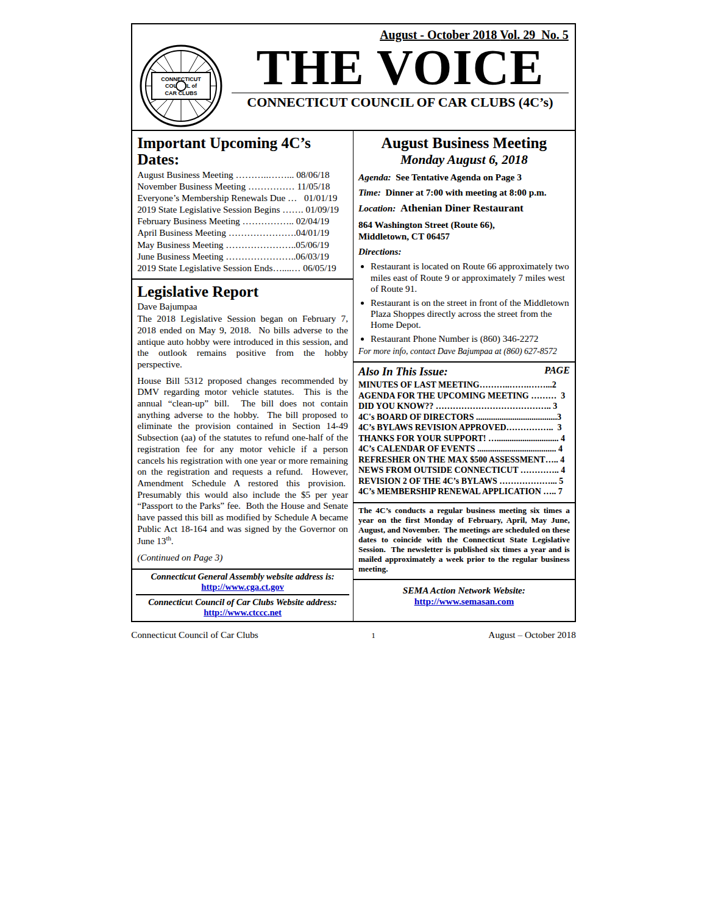August - October 2018 Vol. 29 No. 5
CONNECTICUT COUNCIL of CAR CLUBS
THE VOICE
CONNECTICUT COUNCIL OF CAR CLUBS (4C’s)
Important Upcoming 4C’s Dates:
August Business Meeting ………..……... 08/06/18
November Business Meeting …………… 11/05/18
Everyone’s Membership Renewals Due … 01/01/19
2019 State Legislative Session Begins ……. 01/09/19
February Business Meeting …………….. 02/04/19
April Business Meeting ………………….04/01/19
May Business Meeting …………………..05/06/19
June Business Meeting …………………..06/03/19
2019 State Legislative Session Ends…....… 06/05/19
Legislative Report
Dave Bajumpaa
The 2018 Legislative Session began on February 7, 2018 ended on May 9, 2018. No bills adverse to the antique auto hobby were introduced in this session, and the outlook remains positive from the hobby perspective.
House Bill 5312 proposed changes recommended by DMV regarding motor vehicle statutes. This is the annual “clean-up” bill. The bill does not contain anything adverse to the hobby. The bill proposed to eliminate the provision contained in Section 14-49 Subsection (aa) of the statutes to refund one-half of the registration fee for any motor vehicle if a person cancels his registration with one year or more remaining on the registration and requests a refund. However, Amendment Schedule A restored this provision. Presumably this would also include the $5 per year “Passport to the Parks” fee. Both the House and Senate have passed this bill as modified by Schedule A became Public Act 18-164 and was signed by the Governor on June 13th.
(Continued on Page 3)
Connecticut General Assembly website address is:
http://www.cga.ct.gov
Connecticut Council of Car Clubs Website address:
http://www.ctccc.net
August Business Meeting
Monday August 6, 2018
Agenda: See Tentative Agenda on Page 3
Time: Dinner at 7:00 with meeting at 8:00 p.m.
Location: Athenian Diner Restaurant
864 Washington Street (Route 66),
Middletown, CT 06457
Directions:
Restaurant is located on Route 66 approximately two miles east of Route 9 or approximately 7 miles west of Route 91.
Restaurant is on the street in front of the Middletown Plaza Shoppes directly across the street from the Home Depot.
Restaurant Phone Number is (860) 346-2272
For more info, contact Dave Bajumpaa at (860) 627-8572
Also In This Issue: PAGE
MINUTES OF LAST MEETING………..…….……...2
AGENDA FOR THE UPCOMING MEETING ……… 3
DID YOU KNOW?? ………………………………….. 3
4C's BOARD OF DIRECTORS ......................................3
4C’s BYLAWS REVISION APPROVED…………….. 3
THANKS FOR YOUR SUPPORT! …............................. 4
4C’s CALENDAR OF EVENTS ..................................... 4
REFRESHER ON THE MAX $500 ASSESSMENT….. 4
NEWS FROM OUTSIDE CONNECTICUT ………….. 4
REVISION 2 OF THE 4C’s BYLAWS ………………... 5
4C’s MEMBERSHIP RENEWAL APPLICATION ….. 7
The 4C’s conducts a regular business meeting six times a year on the first Monday of February, April, May June, August, and November. The meetings are scheduled on these dates to coincide with the Connecticut State Legislative Session. The newsletter is published six times a year and is mailed approximately a week prior to the regular business meeting.
SEMA Action Network Website:
http://www.semasan.com
Connecticut Council of Car Clubs
1
August – October 2018